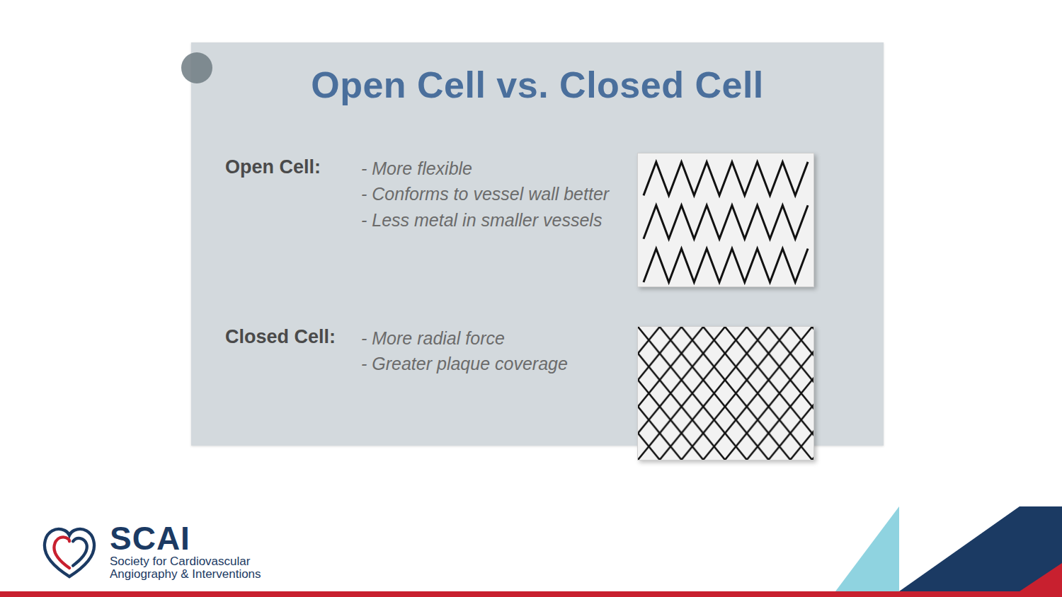Open Cell vs. Closed Cell
Open Cell:
More flexible
Conforms to vessel wall better
Less metal in smaller vessels
Closed Cell:
More radial force
Greater plaque coverage
Open cell stent pattern
Closed cell stent pattern
SCAI
Society for Cardiovascular
Angiography & Interventions